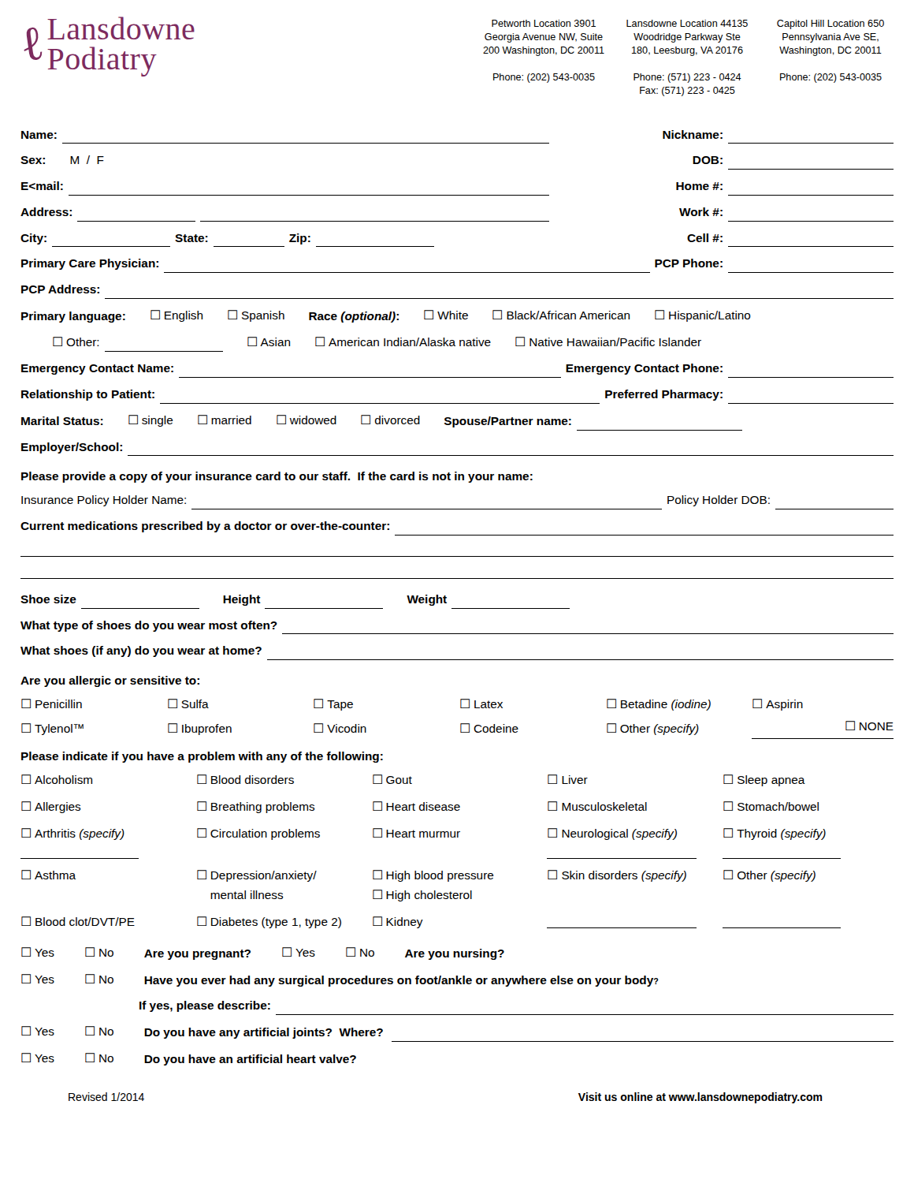ℓ Lansdowne
Podiatry
Petworth Location 3901 Georgia Avenue NW, Suite 200 Washington, DC 20011
Phone: (202) 543-0035
Lansdowne Location 44135 Woodridge Parkway Ste 180, Leesburg, VA 20176
Phone: (571) 223 - 0424
Fax: (571) 223 - 0425
Capitol Hill Location 650 Pennsylvania Ave SE, Washington, DC 20011
Phone: (202) 543-0035
Name:
Sex: M / F
E<mail:
Address:
City: State: Zip:
Nickname:
DOB:
Home #:
Work #:
Cell #:
Primary Care Physician: PCP Phone:
PCP Address:
Primary language: English Spanish Race (optional): White Black/African American Hispanic/Latino
Other: Asian American Indian/Alaska native Native Hawaiian/Pacific Islander
Emergency Contact Name: Emergency Contact Phone:
Relationship to Patient: Preferred Pharmacy:
Marital Status: single married widowed divorced Spouse/Partner name:
Employer/School:
Please provide a copy of your insurance card to our staff. If the card is not in your name:
Insurance Policy Holder Name: Policy Holder DOB:
Current medications prescribed by a doctor or over-the-counter:
Shoe size Height Weight
What type of shoes do you wear most often?
What shoes (if any) do you wear at home?
Are you allergic or sensitive to:
Penicillin Sulfa Tape Latex Betadine (iodine) Aspirin
Tylenol™ Ibuprofen Vicodin Codeine Other (specify)
NONE
Please indicate if you have a problem with any of the following:
Alcoholism
Blood disorders
Gout
Liver
Sleep apnea
Allergies
Breathing problems
Heart disease
Musculoskeletal
Stomach/bowel
Arthritis (specify)
Circulation problems
Heart murmur
Neurological (specify)
Thyroid (specify)
Asthma
Depression/anxiety/ mental illness
High blood pressure High cholesterol
Skin disorders (specify)
Other (specify)
Blood clot/DVT/PE
Diabetes (type 1, type 2)
Kidney
Yes No Are you pregnant? Yes No Are you nursing?
Yes No Have you ever had any surgical procedures on foot/ankle or anywhere else on your body?
If yes, please describe:
Yes No Do you have any artificial joints? Where?
Yes No Do you have an artificial heart valve?
Revised 1/2014 Visit us online at www.lansdownepodiatry.com